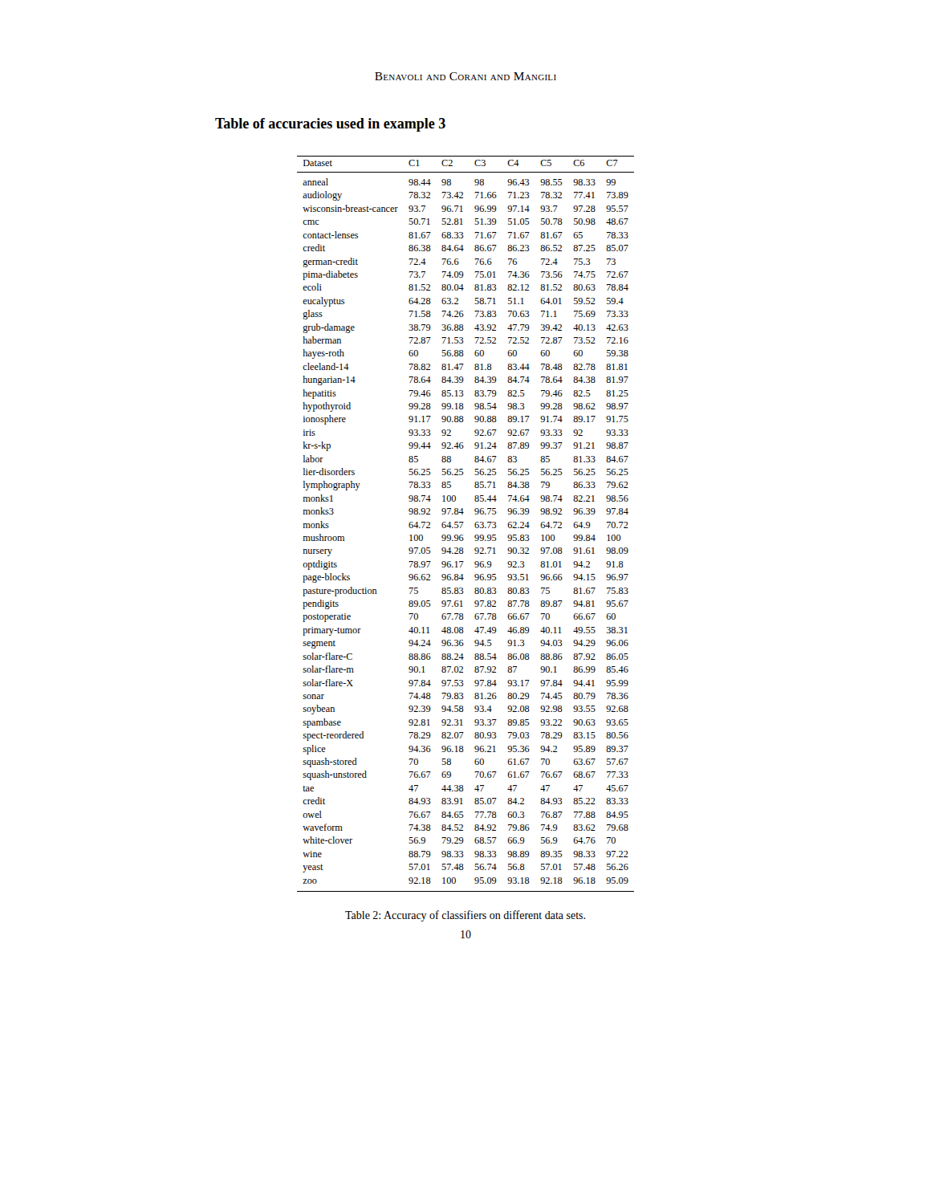Benavoli and Corani and Mangili
Table of accuracies used in example 3
| Dataset | C1 | C2 | C3 | C4 | C5 | C6 | C7 |
| --- | --- | --- | --- | --- | --- | --- | --- |
| anneal | 98.44 | 98 | 98 | 96.43 | 98.55 | 98.33 | 99 |
| audiology | 78.32 | 73.42 | 71.66 | 71.23 | 78.32 | 77.41 | 73.89 |
| wisconsin-breast-cancer | 93.7 | 96.71 | 96.99 | 97.14 | 93.7 | 97.28 | 95.57 |
| cmc | 50.71 | 52.81 | 51.39 | 51.05 | 50.78 | 50.98 | 48.67 |
| contact-lenses | 81.67 | 68.33 | 71.67 | 71.67 | 81.67 | 65 | 78.33 |
| credit | 86.38 | 84.64 | 86.67 | 86.23 | 86.52 | 87.25 | 85.07 |
| german-credit | 72.4 | 76.6 | 76.6 | 76 | 72.4 | 75.3 | 73 |
| pima-diabetes | 73.7 | 74.09 | 75.01 | 74.36 | 73.56 | 74.75 | 72.67 |
| ecoli | 81.52 | 80.04 | 81.83 | 82.12 | 81.52 | 80.63 | 78.84 |
| eucalyptus | 64.28 | 63.2 | 58.71 | 51.1 | 64.01 | 59.52 | 59.4 |
| glass | 71.58 | 74.26 | 73.83 | 70.63 | 71.1 | 75.69 | 73.33 |
| grub-damage | 38.79 | 36.88 | 43.92 | 47.79 | 39.42 | 40.13 | 42.63 |
| haberman | 72.87 | 71.53 | 72.52 | 72.52 | 72.87 | 73.52 | 72.16 |
| hayes-roth | 60 | 56.88 | 60 | 60 | 60 | 60 | 59.38 |
| cleeland-14 | 78.82 | 81.47 | 81.8 | 83.44 | 78.48 | 82.78 | 81.81 |
| hungarian-14 | 78.64 | 84.39 | 84.39 | 84.74 | 78.64 | 84.38 | 81.97 |
| hepatitis | 79.46 | 85.13 | 83.79 | 82.5 | 79.46 | 82.5 | 81.25 |
| hypothyroid | 99.28 | 99.18 | 98.54 | 98.3 | 99.28 | 98.62 | 98.97 |
| ionosphere | 91.17 | 90.88 | 90.88 | 89.17 | 91.74 | 89.17 | 91.75 |
| iris | 93.33 | 92 | 92.67 | 92.67 | 93.33 | 92 | 93.33 |
| kr-s-kp | 99.44 | 92.46 | 91.24 | 87.89 | 99.37 | 91.21 | 98.87 |
| labor | 85 | 88 | 84.67 | 83 | 85 | 81.33 | 84.67 |
| lier-disorders | 56.25 | 56.25 | 56.25 | 56.25 | 56.25 | 56.25 | 56.25 |
| lymphography | 78.33 | 85 | 85.71 | 84.38 | 79 | 86.33 | 79.62 |
| monks1 | 98.74 | 100 | 85.44 | 74.64 | 98.74 | 82.21 | 98.56 |
| monks3 | 98.92 | 97.84 | 96.75 | 96.39 | 98.92 | 96.39 | 97.84 |
| monks | 64.72 | 64.57 | 63.73 | 62.24 | 64.72 | 64.9 | 70.72 |
| mushroom | 100 | 99.96 | 99.95 | 95.83 | 100 | 99.84 | 100 |
| nursery | 97.05 | 94.28 | 92.71 | 90.32 | 97.08 | 91.61 | 98.09 |
| optdigits | 78.97 | 96.17 | 96.9 | 92.3 | 81.01 | 94.2 | 91.8 |
| page-blocks | 96.62 | 96.84 | 96.95 | 93.51 | 96.66 | 94.15 | 96.97 |
| pasture-production | 75 | 85.83 | 80.83 | 80.83 | 75 | 81.67 | 75.83 |
| pendigits | 89.05 | 97.61 | 97.82 | 87.78 | 89.87 | 94.81 | 95.67 |
| postoperatie | 70 | 67.78 | 67.78 | 66.67 | 70 | 66.67 | 60 |
| primary-tumor | 40.11 | 48.08 | 47.49 | 46.89 | 40.11 | 49.55 | 38.31 |
| segment | 94.24 | 96.36 | 94.5 | 91.3 | 94.03 | 94.29 | 96.06 |
| solar-flare-C | 88.86 | 88.24 | 88.54 | 86.08 | 88.86 | 87.92 | 86.05 |
| solar-flare-m | 90.1 | 87.02 | 87.92 | 87 | 90.1 | 86.99 | 85.46 |
| solar-flare-X | 97.84 | 97.53 | 97.84 | 93.17 | 97.84 | 94.41 | 95.99 |
| sonar | 74.48 | 79.83 | 81.26 | 80.29 | 74.45 | 80.79 | 78.36 |
| soybean | 92.39 | 94.58 | 93.4 | 92.08 | 92.98 | 93.55 | 92.68 |
| spambase | 92.81 | 92.31 | 93.37 | 89.85 | 93.22 | 90.63 | 93.65 |
| spect-reordered | 78.29 | 82.07 | 80.93 | 79.03 | 78.29 | 83.15 | 80.56 |
| splice | 94.36 | 96.18 | 96.21 | 95.36 | 94.2 | 95.89 | 89.37 |
| squash-stored | 70 | 58 | 60 | 61.67 | 70 | 63.67 | 57.67 |
| squash-unstored | 76.67 | 69 | 70.67 | 61.67 | 76.67 | 68.67 | 77.33 |
| tae | 47 | 44.38 | 47 | 47 | 47 | 47 | 45.67 |
| credit | 84.93 | 83.91 | 85.07 | 84.2 | 84.93 | 85.22 | 83.33 |
| owel | 76.67 | 84.65 | 77.78 | 60.3 | 76.87 | 77.88 | 84.95 |
| waveform | 74.38 | 84.52 | 84.92 | 79.86 | 74.9 | 83.62 | 79.68 |
| white-clover | 56.9 | 79.29 | 68.57 | 66.9 | 56.9 | 64.76 | 70 |
| wine | 88.79 | 98.33 | 98.33 | 98.89 | 89.35 | 98.33 | 97.22 |
| yeast | 57.01 | 57.48 | 56.74 | 56.8 | 57.01 | 57.48 | 56.26 |
| zoo | 92.18 | 100 | 95.09 | 93.18 | 92.18 | 96.18 | 95.09 |
Table 2: Accuracy of classifiers on different data sets.
10